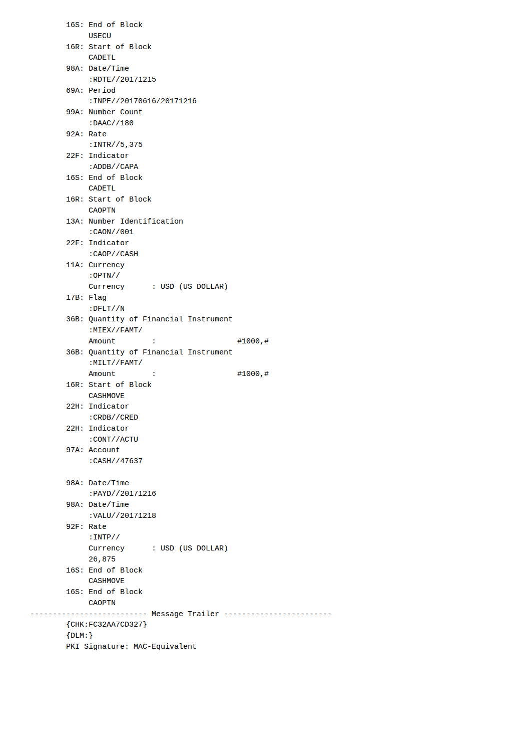16S: End of Block
             USECU
        16R: Start of Block
             CADETL
        98A: Date/Time
             :RDTE//20171215
        69A: Period
             :INPE//20170616/20171216
        99A: Number Count
             :DAAC//180
        92A: Rate
             :INTR//5,375
        22F: Indicator
             :ADDB//CAPA
        16S: End of Block
             CADETL
        16R: Start of Block
             CAOPTN
        13A: Number Identification
             :CAON//001
        22F: Indicator
             :CAOP//CASH
        11A: Currency
             :OPTN//
             Currency      : USD (US DOLLAR)
        17B: Flag
             :DFLT//N
        36B: Quantity of Financial Instrument
             :MIEX//FAMT/
             Amount        :                  #1000,#
        36B: Quantity of Financial Instrument
             :MILT//FAMT/
             Amount        :                  #1000,#
        16R: Start of Block
             CASHMOVE
        22H: Indicator
             :CRDB//CRED
        22H: Indicator
             :CONT//ACTU
        97A: Account
             :CASH//47637

        98A: Date/Time
             :PAYD//20171216
        98A: Date/Time
             :VALU//20171218
        92F: Rate
             :INTP//
             Currency      : USD (US DOLLAR)
             26,875
        16S: End of Block
             CASHMOVE
        16S: End of Block
             CAOPTN
-------------------------- Message Trailer ------------------------
        {CHK:FC32AA7CD327}
        {DLM:}
        PKI Signature: MAC-Equivalent